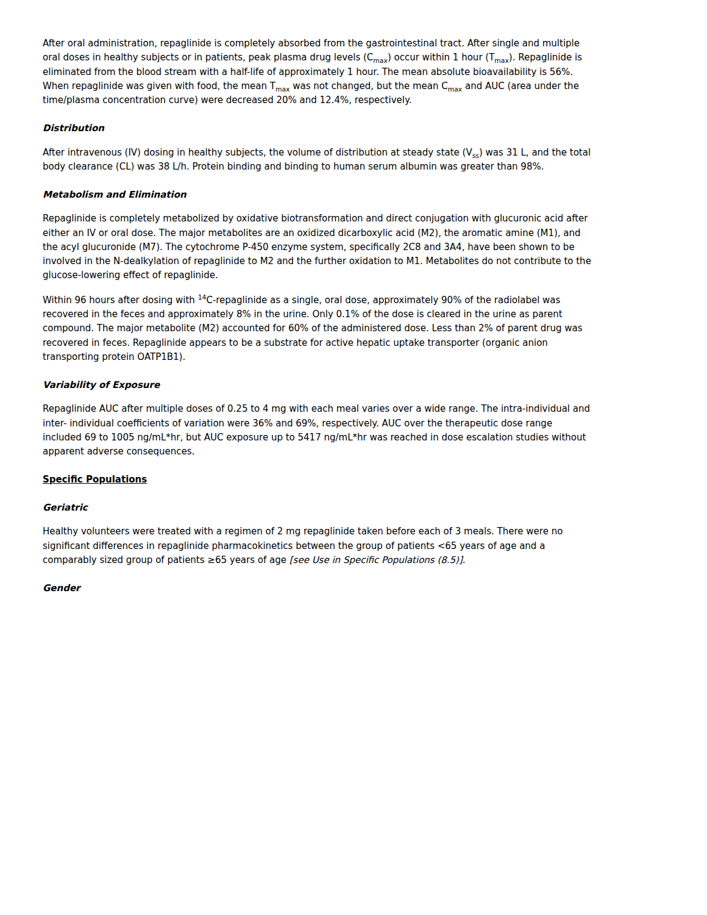After oral administration, repaglinide is completely absorbed from the gastrointestinal tract. After single and multiple oral doses in healthy subjects or in patients, peak plasma drug levels (Cmax) occur within 1 hour (Tmax). Repaglinide is eliminated from the blood stream with a half-life of approximately 1 hour. The mean absolute bioavailability is 56%. When repaglinide was given with food, the mean Tmax was not changed, but the mean Cmax and AUC (area under the time/plasma concentration curve) were decreased 20% and 12.4%, respectively.
Distribution
After intravenous (IV) dosing in healthy subjects, the volume of distribution at steady state (Vss) was 31 L, and the total body clearance (CL) was 38 L/h. Protein binding and binding to human serum albumin was greater than 98%.
Metabolism and Elimination
Repaglinide is completely metabolized by oxidative biotransformation and direct conjugation with glucuronic acid after either an IV or oral dose. The major metabolites are an oxidized dicarboxylic acid (M2), the aromatic amine (M1), and the acyl glucuronide (M7). The cytochrome P-450 enzyme system, specifically 2C8 and 3A4, have been shown to be involved in the N-dealkylation of repaglinide to M2 and the further oxidation to M1. Metabolites do not contribute to the glucose-lowering effect of repaglinide.
Within 96 hours after dosing with 14C-repaglinide as a single, oral dose, approximately 90% of the radiolabel was recovered in the feces and approximately 8% in the urine. Only 0.1% of the dose is cleared in the urine as parent compound. The major metabolite (M2) accounted for 60% of the administered dose. Less than 2% of parent drug was recovered in feces. Repaglinide appears to be a substrate for active hepatic uptake transporter (organic anion transporting protein OATP1B1).
Variability of Exposure
Repaglinide AUC after multiple doses of 0.25 to 4 mg with each meal varies over a wide range. The intra-individual and inter- individual coefficients of variation were 36% and 69%, respectively. AUC over the therapeutic dose range included 69 to 1005 ng/mL*hr, but AUC exposure up to 5417 ng/mL*hr was reached in dose escalation studies without apparent adverse consequences.
Specific Populations
Geriatric
Healthy volunteers were treated with a regimen of 2 mg repaglinide taken before each of 3 meals. There were no significant differences in repaglinide pharmacokinetics between the group of patients <65 years of age and a comparably sized group of patients ≥65 years of age [see Use in Specific Populations (8.5)].
Gender